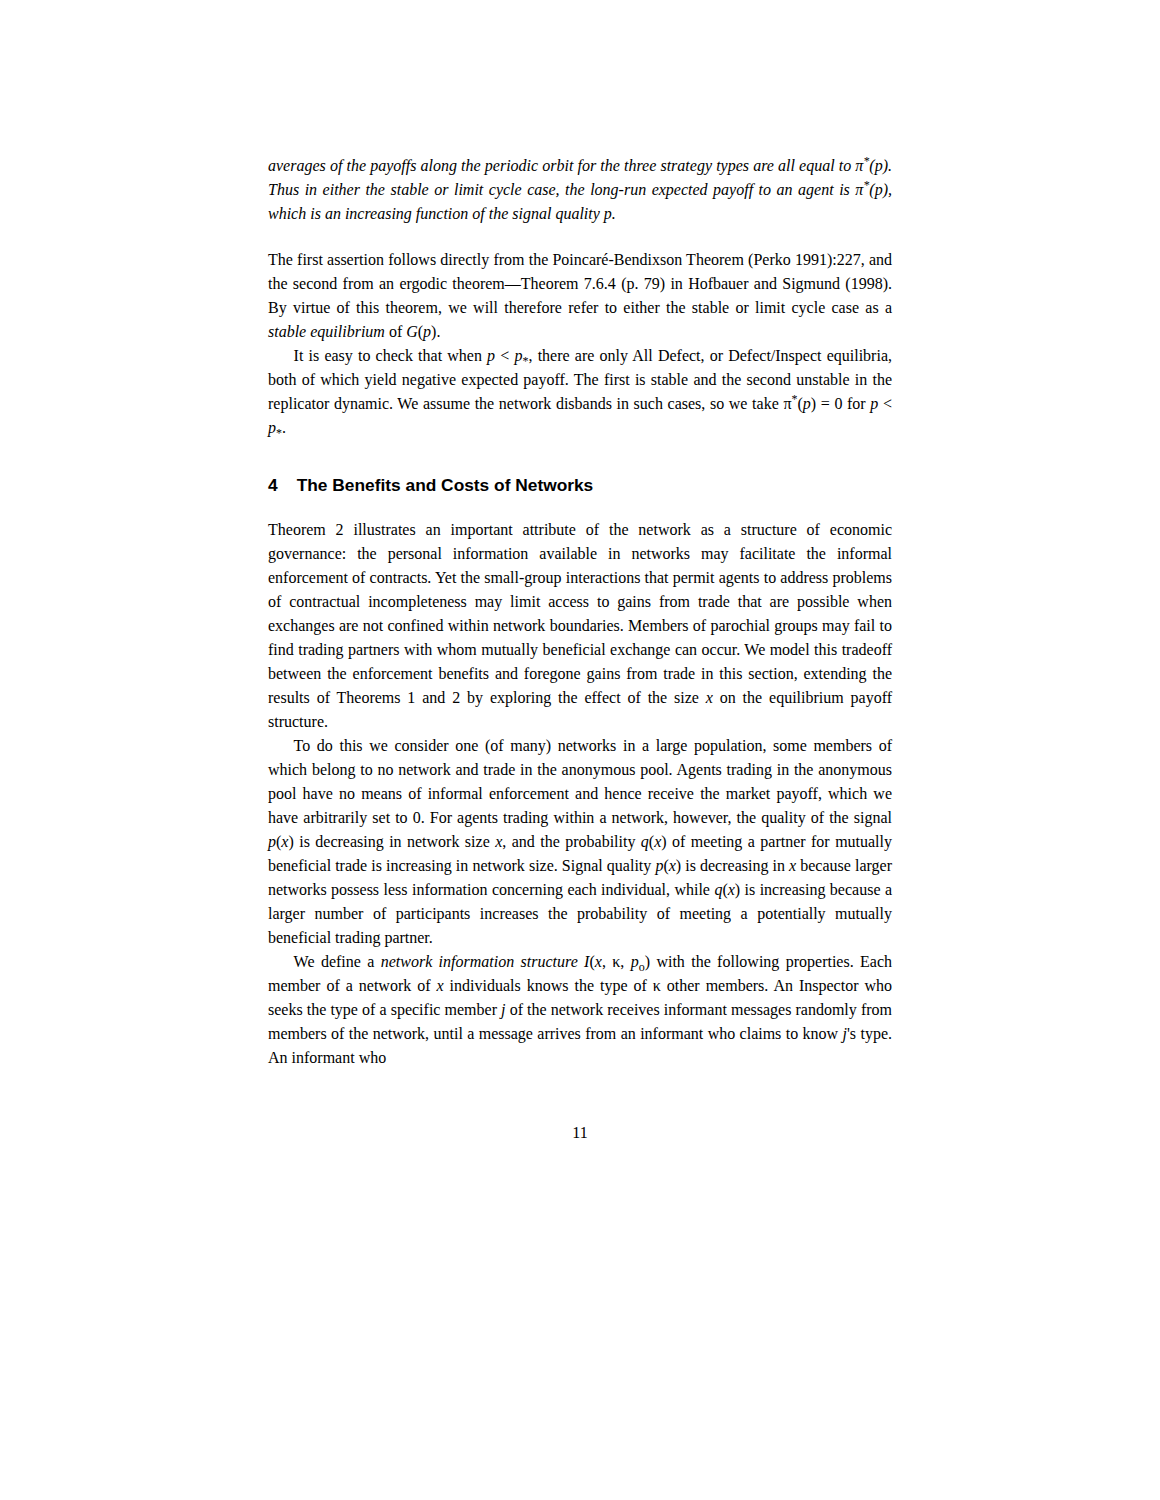averages of the payoffs along the periodic orbit for the three strategy types are all equal to π*(p). Thus in either the stable or limit cycle case, the long-run expected payoff to an agent is π*(p), which is an increasing function of the signal quality p.
The first assertion follows directly from the Poincaré-Bendixson Theorem (Perko 1991):227, and the second from an ergodic theorem—Theorem 7.6.4 (p. 79) in Hofbauer and Sigmund (1998). By virtue of this theorem, we will therefore refer to either the stable or limit cycle case as a stable equilibrium of G(p).
It is easy to check that when p < p*, there are only All Defect, or Defect/Inspect equilibria, both of which yield negative expected payoff. The first is stable and the second unstable in the replicator dynamic. We assume the network disbands in such cases, so we take π*(p) = 0 for p < p*.
4 The Benefits and Costs of Networks
Theorem 2 illustrates an important attribute of the network as a structure of economic governance: the personal information available in networks may facilitate the informal enforcement of contracts. Yet the small-group interactions that permit agents to address problems of contractual incompleteness may limit access to gains from trade that are possible when exchanges are not confined within network boundaries. Members of parochial groups may fail to find trading partners with whom mutually beneficial exchange can occur. We model this tradeoff between the enforcement benefits and foregone gains from trade in this section, extending the results of Theorems 1 and 2 by exploring the effect of the size x on the equilibrium payoff structure.
To do this we consider one (of many) networks in a large population, some members of which belong to no network and trade in the anonymous pool. Agents trading in the anonymous pool have no means of informal enforcement and hence receive the market payoff, which we have arbitrarily set to 0. For agents trading within a network, however, the quality of the signal p(x) is decreasing in network size x, and the probability q(x) of meeting a partner for mutually beneficial trade is increasing in network size. Signal quality p(x) is decreasing in x because larger networks possess less information concerning each individual, while q(x) is increasing because a larger number of participants increases the probability of meeting a potentially mutually beneficial trading partner.
We define a network information structure I(x, κ, po) with the following properties. Each member of a network of x individuals knows the type of κ other members. An Inspector who seeks the type of a specific member j of the network receives informant messages randomly from members of the network, until a message arrives from an informant who claims to know j's type. An informant who
11